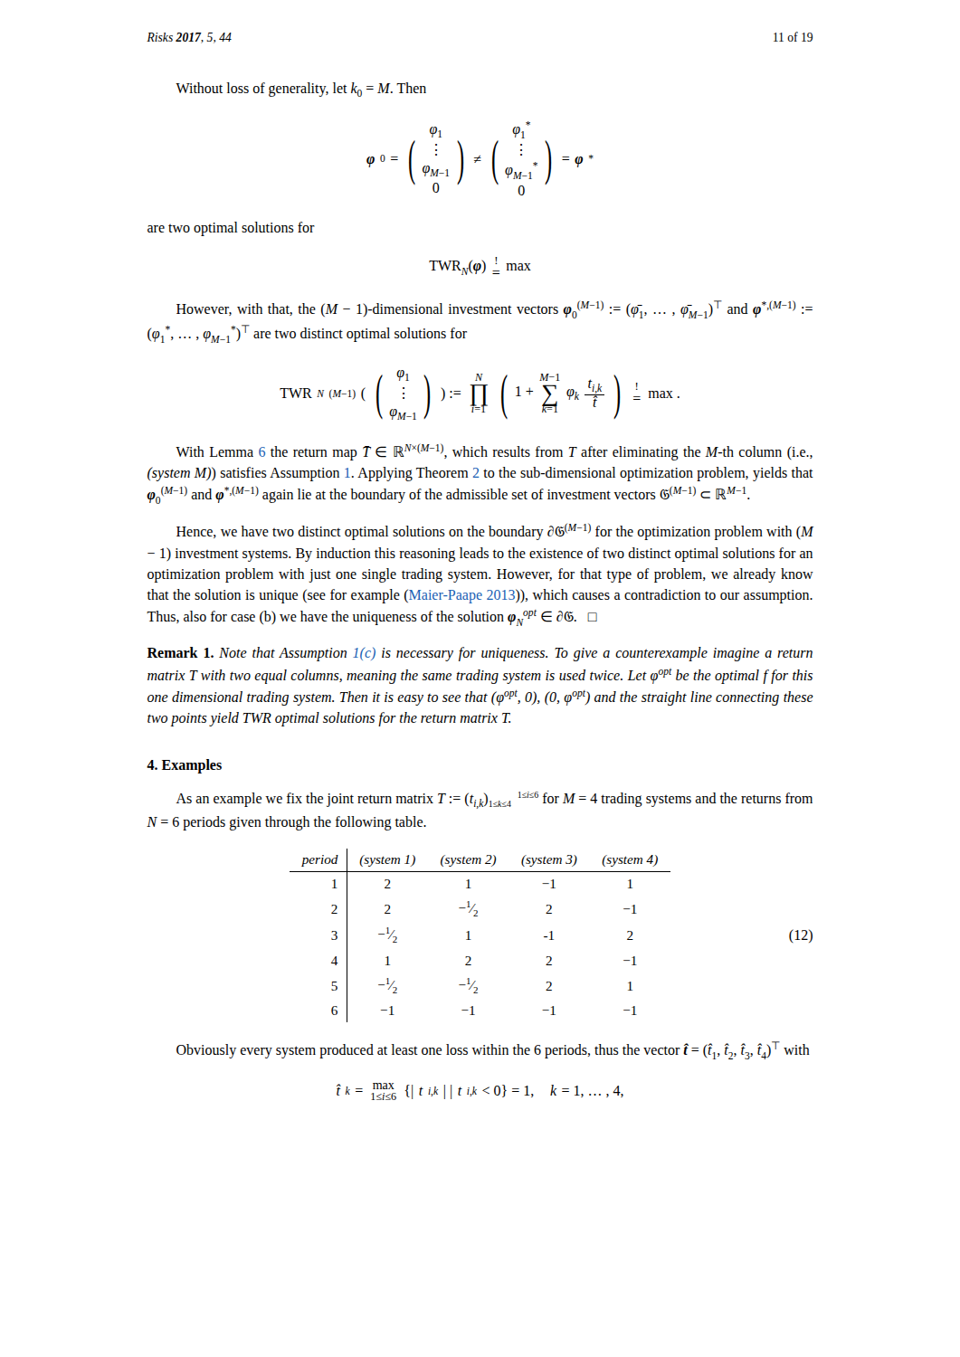Risks 2017, 5, 44 11 of 19
Without loss of generality, let k0 = M. Then
φ0 = ( φ1 ⋮ φM−1 0 ) ≠ ( φ1* ⋮ φM−1* 0 ) = φ*
are two optimal solutions for
TWRN(φ) != max
However, with that, the (M − 1)-dimensional investment vectors φ0(M−1) := (φ̄1, … , φ̄M−1)⊤ and φ*,(M−1) := (φ1*, … , φM−1*)⊤ are two distinct optimal solutions for
TWRN(M−1)( ( φ1 ⋮ φM−1 ) ) := N ∏ i=1 ( 1 + M−1 ∑ k=1 φk ti,k t̂ ) != max .
With Lemma 6 the return map T̄ ∈ ℝN×(M−1), which results from T after eliminating the M-th column (i.e., (system M)) satisfies Assumption 1. Applying Theorem 2 to the sub-dimensional optimization problem, yields that φ0(M−1) and φ*,(M−1) again lie at the boundary of the admissible set of investment vectors 𝔊(M−1) ⊂ ℝM−1.
Hence, we have two distinct optimal solutions on the boundary ∂𝔊(M−1) for the optimization problem with (M − 1) investment systems. By induction this reasoning leads to the existence of two distinct optimal solutions for an optimization problem with just one single trading system. However, for that type of problem, we already know that the solution is unique (see for example (Maier-Paape 2013)), which causes a contradiction to our assumption. Thus, also for case (b) we have the uniqueness of the solution φNopt ∈ ∂𝔊. □
Remark 1. Note that Assumption 1(c) is necessary for uniqueness. To give a counterexample imagine a return matrix T with two equal columns, meaning the same trading system is used twice. Let φopt be the optimal f for this one dimensional trading system. Then it is easy to see that (φopt, 0), (0, φopt) and the straight line connecting these two points yield TWR optimal solutions for the return matrix T.
4. Examples
As an example we fix the joint return matrix T := (ti,k)1≤i≤6
1≤k≤4 for M = 4 trading systems and the returns from N = 6 periods given through the following table.
| period | (system 1) | (system 2) | (system 3) | (system 4) |
| --- | --- | --- | --- | --- |
| 1 | 2 | 1 | −1 | 1 |
| 2 | 2 | − 1 ⁄ 2 | 2 | −1 |
| 3 | − 1 ⁄ 2 | 1 | -1 | 2 |
| 4 | 1 | 2 | 2 | −1 |
| 5 | − 1 ⁄ 2 | − 1 ⁄ 2 | 2 | 1 |
| 6 | −1 | −1 | −1 | −1 |
(12)
Obviously every system produced at least one loss within the 6 periods, thus the vector t̂ = (t̂1, t̂2, t̂3, t̂4)⊤ with
t̂k = max 1≤i≤6 {|ti,k| | ti,k < 0} = 1, k = 1, … , 4,